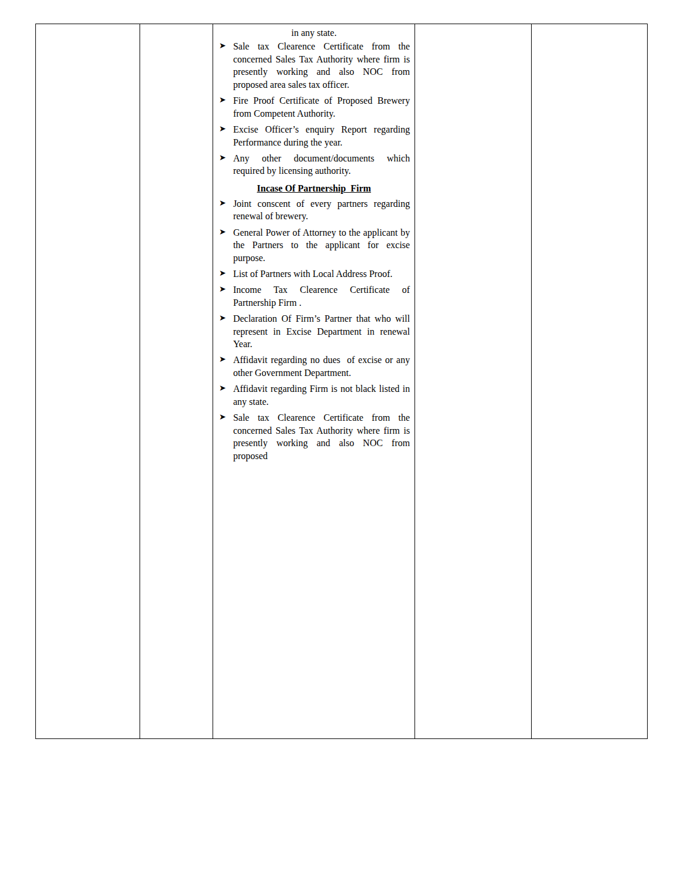| | | in any state. Sale tax Clearence Certificate from the concerned Sales Tax Authority where firm is presently working and also NOC from proposed area sales tax officer. Fire Proof Certificate of Proposed Brewery from Competent Authority. Excise Officer’s enquiry Report regarding Performance during the year. Any other document/documents which required by licensing authority. Incase Of Partnership Firm Joint conscent of every partners regarding renewal of brewery. General Power of Attorney to the applicant by the Partners to the applicant for excise purpose. List of Partners with Local Address Proof. Income Tax Clearence Certificate of Partnership Firm . Declaration Of Firm’s Partner that who will represent in Excise Department in renewal Year. Affidavit regarding no dues of excise or any other Government Department. Affidavit regarding Firm is not black listed in any state. Sale tax Clearence Certificate from the concerned Sales Tax Authority where firm is presently working and also NOC from proposed | | |